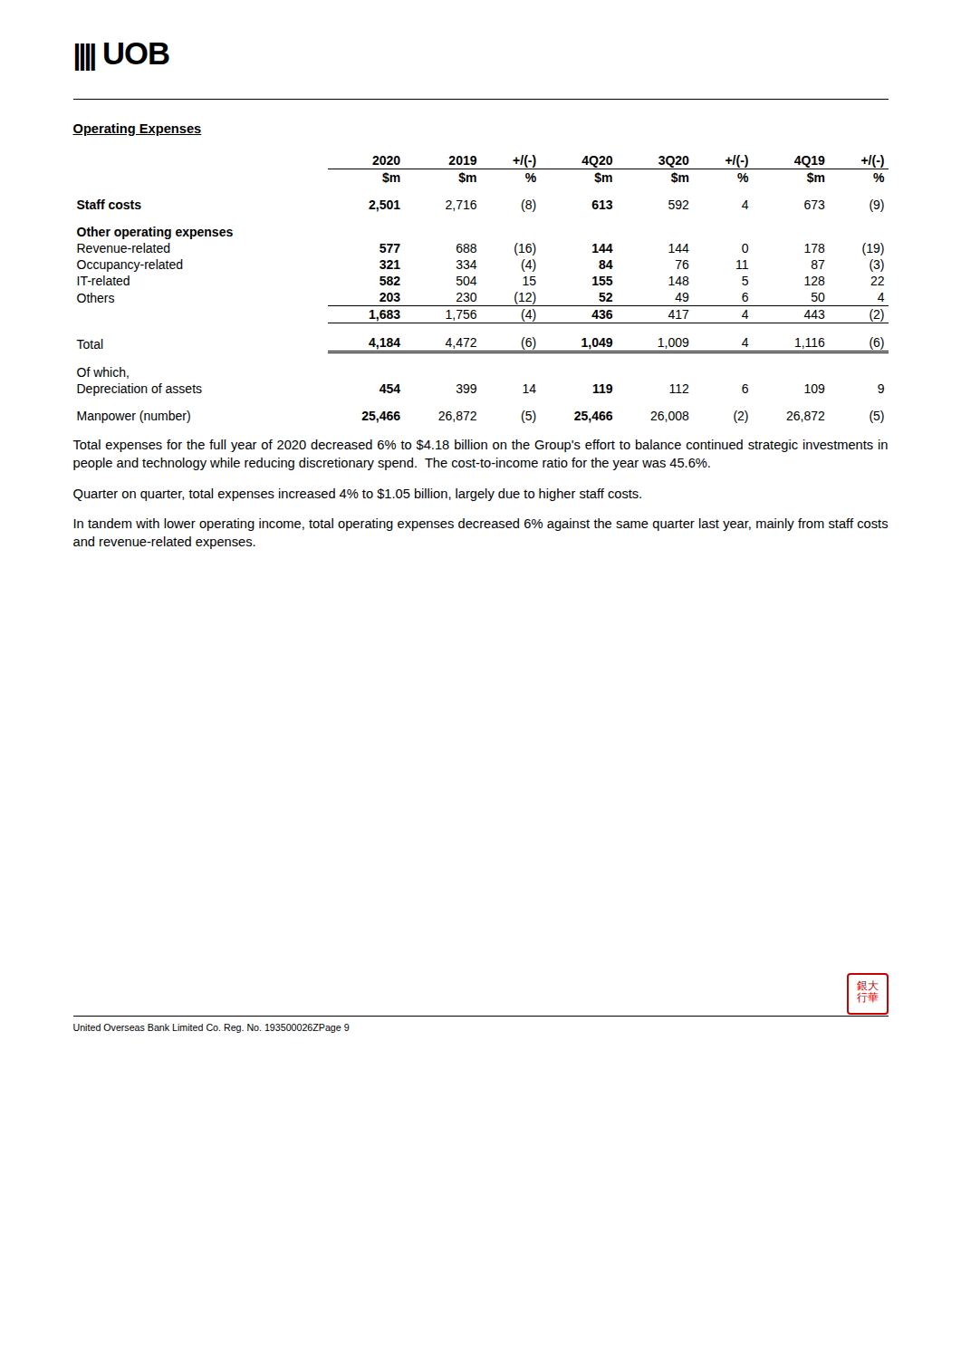|||| UOB
Operating Expenses
| | 2020 | 2019 | +/(-) | 4Q20 | 3Q20 | +/(-) | 4Q19 | +/(-) |
| --- | --- | --- | --- | --- | --- | --- | --- | --- |
| | $m | $m | % | $m | $m | % | $m | % |
| Staff costs | 2,501 | 2,716 | (8) | 613 | 592 | 4 | 673 | (9) |
| Other operating expenses | |
| Revenue-related | 577 | 688 | (16) | 144 | 144 | 0 | 178 | (19) |
| Occupancy-related | 321 | 334 | (4) | 84 | 76 | 11 | 87 | (3) |
| IT-related | 582 | 504 | 15 | 155 | 148 | 5 | 128 | 22 |
| Others | 203 | 230 | (12) | 52 | 49 | 6 | 50 | 4 |
| | 1,683 | 1,756 | (4) | 436 | 417 | 4 | 443 | (2) |
| Total | 4,184 | 4,472 | (6) | 1,049 | 1,009 | 4 | 1,116 | (6) |
| Of which, | |
| Depreciation of assets | 454 | 399 | 14 | 119 | 112 | 6 | 109 | 9 |
| Manpower (number) | 25,466 | 26,872 | (5) | 25,466 | 26,008 | (2) | 26,872 | (5) |
Total expenses for the full year of 2020 decreased 6% to $4.18 billion on the Group's effort to balance continued strategic investments in people and technology while reducing discretionary spend. The cost-to-income ratio for the year was 45.6%.
Quarter on quarter, total expenses increased 4% to $1.05 billion, largely due to higher staff costs.
In tandem with lower operating income, total operating expenses decreased 6% against the same quarter last year, mainly from staff costs and revenue-related expenses.
United Overseas Bank Limited Co. Reg. No. 193500026Z Page 9
銀大
行華